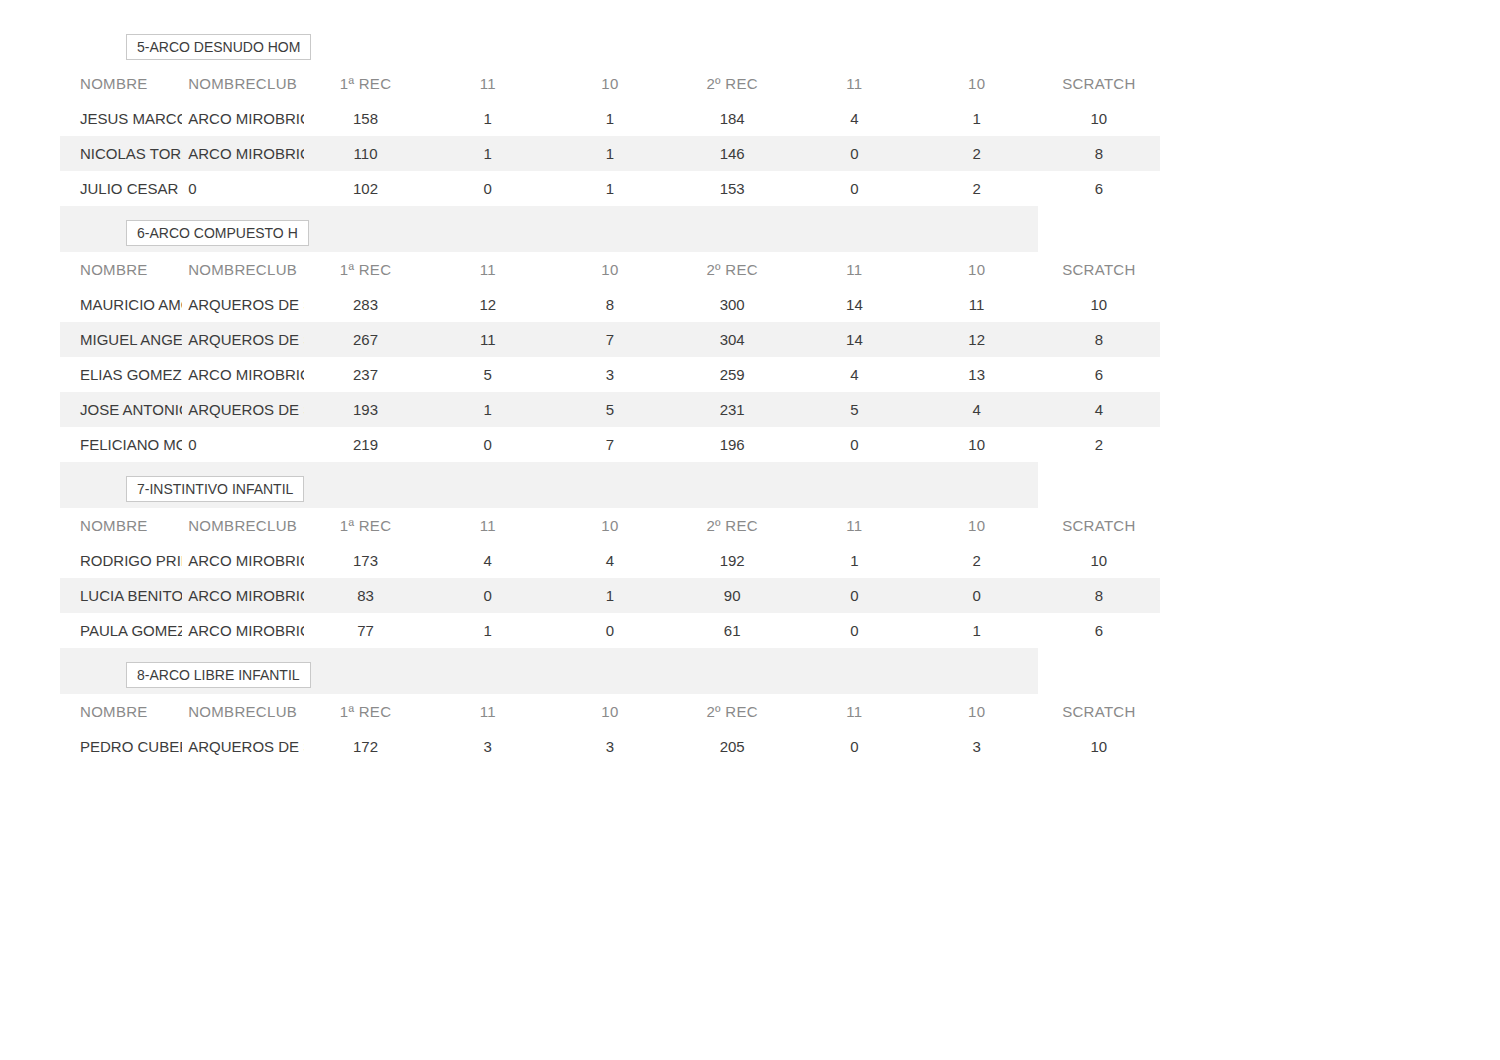| 5-ARCO DESNUDO HOM |
| NOMBRE | NOMBRECLUB | 1ª REC | 11 | 10 | 2º REC | 11 | 10 | SCRATCH |
| JESUS MARCOS MARTIN | ARCO MIROBRIGA | 158 | 1 | 1 | 184 | 4 | 1 | 10 |
| NICOLAS TORRENS PANIAGUA | ARCO MIROBRIGA | 110 | 1 | 1 | 146 | 0 | 2 | 8 |
| JULIO CESAR OTERO MUÑOYERRO | 0 | 102 | 0 | 1 | 153 | 0 | 2 | 6 |
| 6-ARCO COMPUESTO H |
| NOMBRE | NOMBRECLUB | 1ª REC | 11 | 10 | 2º REC | 11 | 10 | SCRATCH |
| MAURICIO AMORES | ARQUEROS DE SOL | 283 | 12 | 8 | 300 | 14 | 11 | 10 |
| MIGUEL ANGEL CARRASCO | ARQUEROS DE SOL | 267 | 11 | 7 | 304 | 14 | 12 | 8 |
| ELIAS GOMEZ RODRIGUEZ | ARCO MIROBRIGA | 237 | 5 | 3 | 259 | 4 | 13 | 6 |
| JOSE ANTONIO BARBERO | ARQUEROS DE SOL | 193 | 1 | 5 | 231 | 5 | 4 | 4 |
| FELICIANO MORENO MERINO | 0 | 219 | 0 | 7 | 196 | 0 | 10 | 2 |
| 7-INSTINTIVO INFANTIL |
| NOMBRE | NOMBRECLUB | 1ª REC | 11 | 10 | 2º REC | 11 | 10 | SCRATCH |
| RODRIGO PRIETO PEÑIN | ARCO MIROBRIGA | 173 | 4 | 4 | 192 | 1 | 2 | 10 |
| LUCIA BENITO BAEZ | ARCO MIROBRIGA | 83 | 0 | 1 | 90 | 0 | 0 | 8 |
| PAULA GOMEZ MARTIN | ARCO MIROBRIGA | 77 | 1 | 0 | 61 | 0 | 1 | 6 |
| 8-ARCO LIBRE INFANTIL |
| NOMBRE | NOMBRECLUB | 1ª REC | 11 | 10 | 2º REC | 11 | 10 | SCRATCH |
| PEDRO CUBERO VICENTE | ARQUEROS DE SOL | 172 | 3 | 3 | 205 | 0 | 3 | 10 |